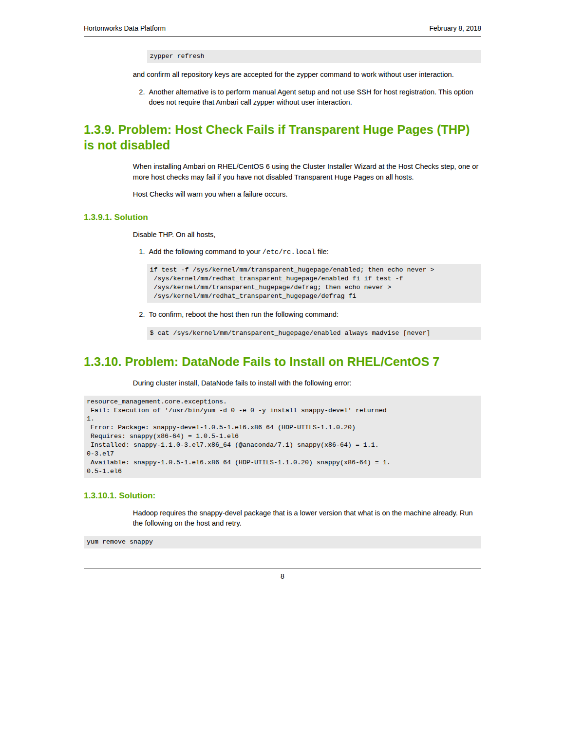Hortonworks Data Platform February 8, 2018
zypper refresh
and confirm all repository keys are accepted for the zypper command to work without user interaction.
Another alternative is to perform manual Agent setup and not use SSH for host registration. This option does not require that Ambari call zypper without user interaction.
1.3.9. Problem: Host Check Fails if Transparent Huge Pages (THP) is not disabled
When installing Ambari on RHEL/CentOS 6 using the Cluster Installer Wizard at the Host Checks step, one or more host checks may fail if you have not disabled Transparent Huge Pages on all hosts.
Host Checks will warn you when a failure occurs.
1.3.9.1. Solution
Disable THP. On all hosts,
Add the following command to your /etc/rc.local file:
if test -f /sys/kernel/mm/transparent_hugepage/enabled; then echo never >
 /sys/kernel/mm/redhat_transparent_hugepage/enabled fi if test -f
 /sys/kernel/mm/transparent_hugepage/defrag; then echo never >
 /sys/kernel/mm/redhat_transparent_hugepage/defrag fi
To confirm, reboot the host then run the following command:
$ cat /sys/kernel/mm/transparent_hugepage/enabled always madvise [never]
1.3.10. Problem: DataNode Fails to Install on RHEL/CentOS 7
During cluster install, DataNode fails to install with the following error:
resource_management.core.exceptions.
 Fail: Execution of '/usr/bin/yum -d 0 -e 0 -y install snappy-devel' returned
1.
 Error: Package: snappy-devel-1.0.5-1.el6.x86_64 (HDP-UTILS-1.1.0.20)
 Requires: snappy(x86-64) = 1.0.5-1.el6
 Installed: snappy-1.1.0-3.el7.x86_64 (@anaconda/7.1) snappy(x86-64) = 1.1.
0-3.el7
 Available: snappy-1.0.5-1.el6.x86_64 (HDP-UTILS-1.1.0.20) snappy(x86-64) = 1.
0.5-1.el6
1.3.10.1. Solution:
Hadoop requires the snappy-devel package that is a lower version that what is on the machine already. Run the following on the host and retry.
yum remove snappy
8